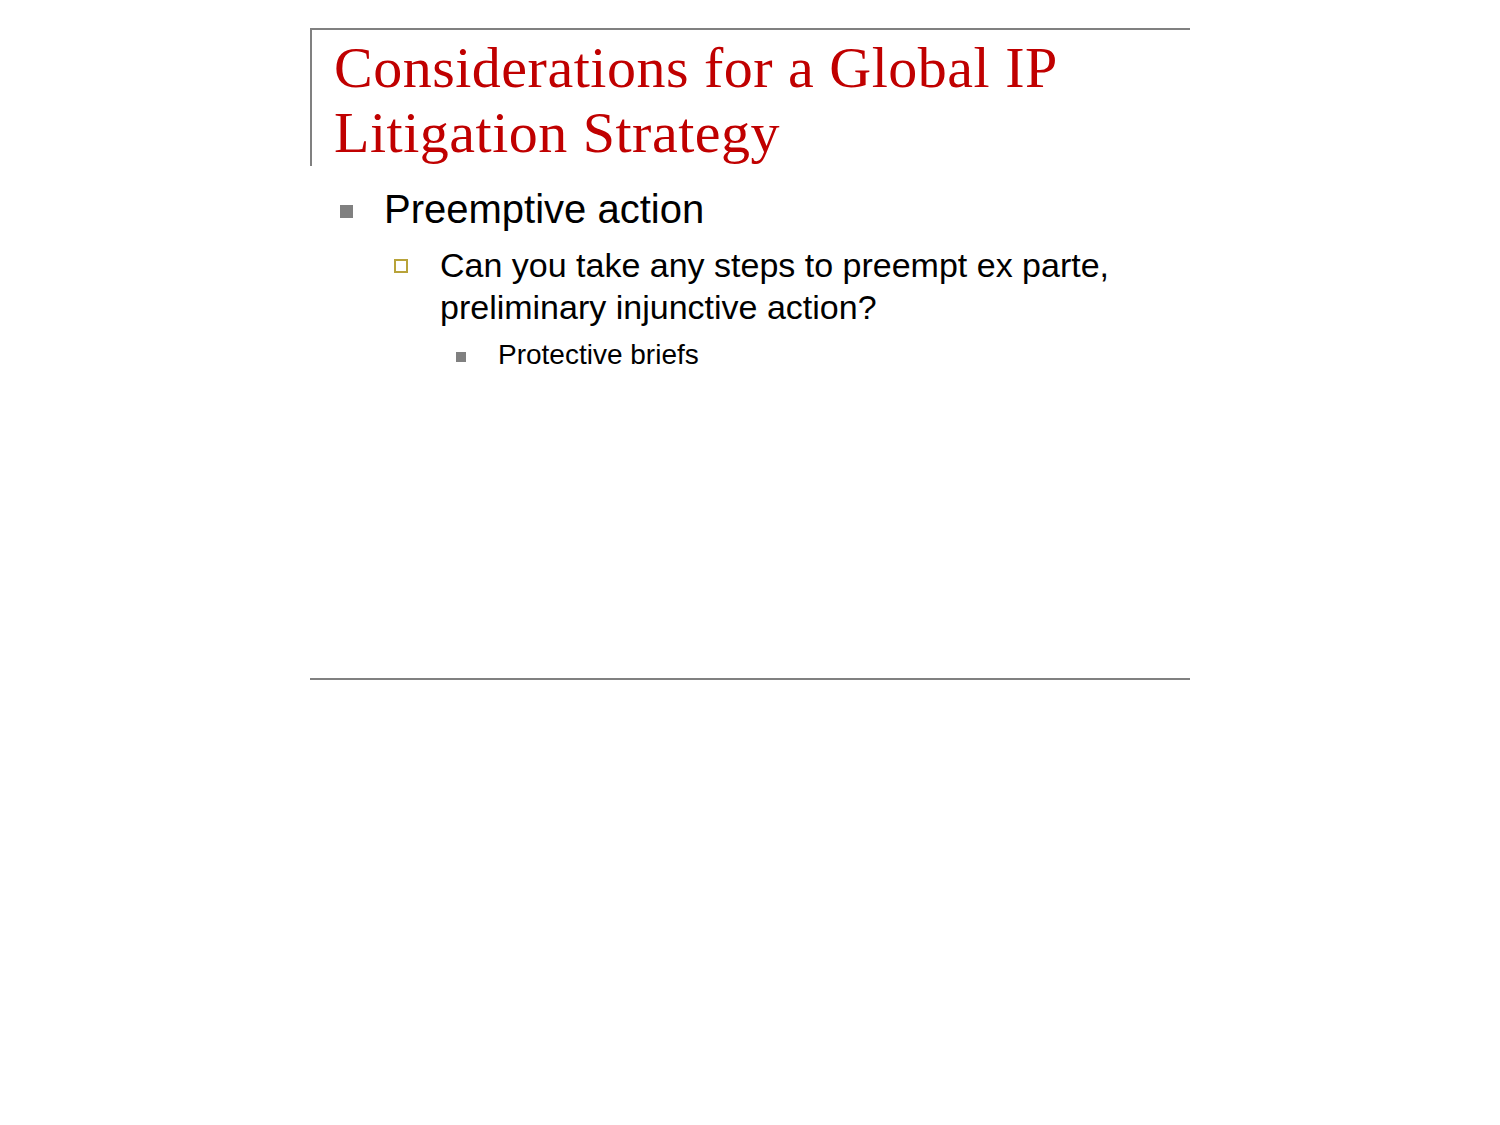Considerations for a Global IP Litigation Strategy
Preemptive action
Can you take any steps to preempt ex parte, preliminary injunctive action?
Protective briefs